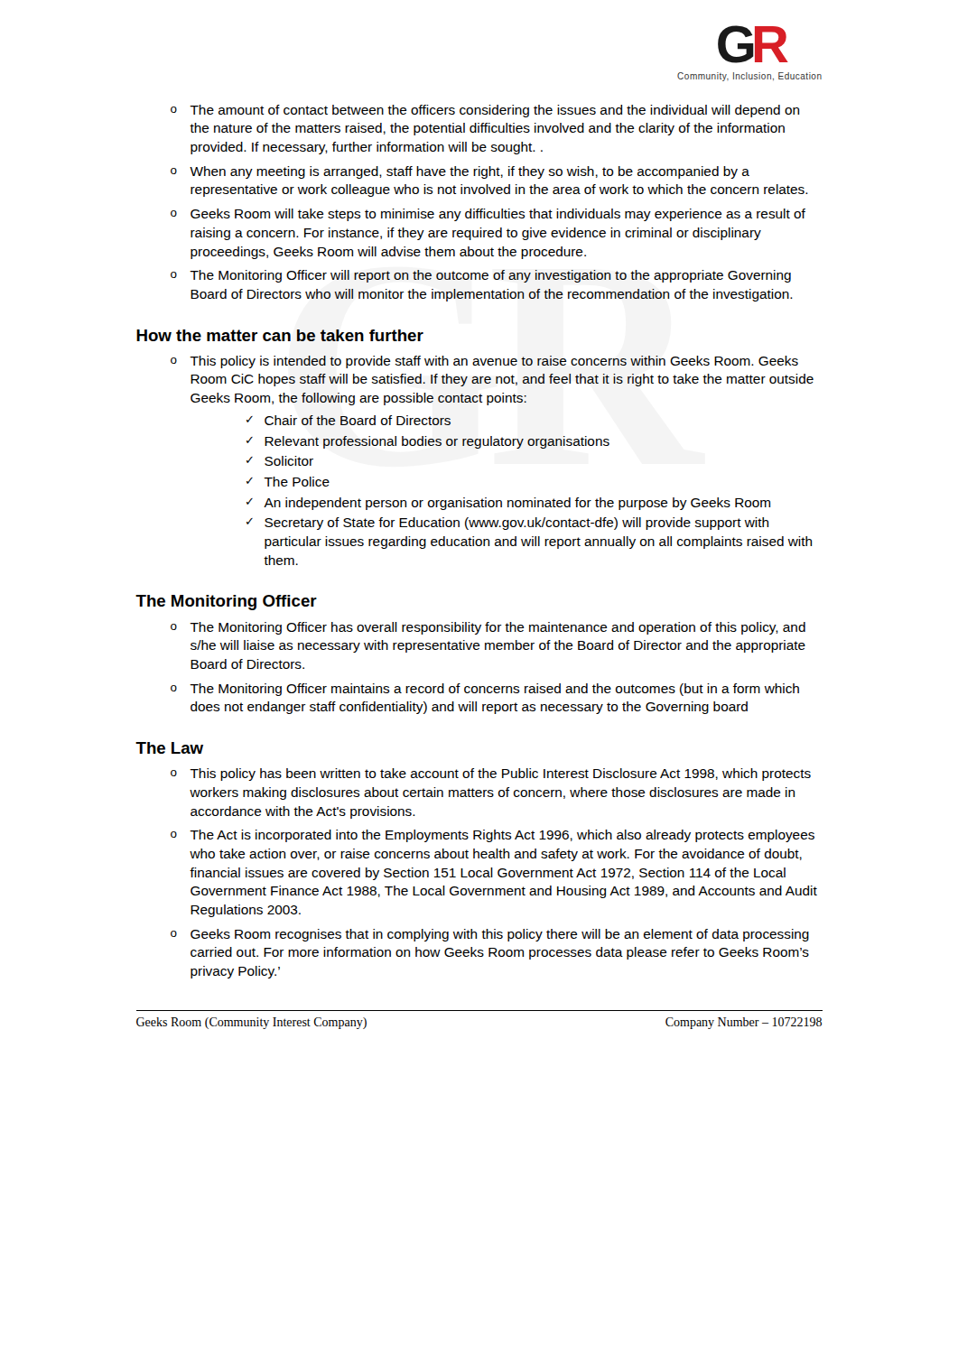GR
GR
Community, Inclusion, Education
The amount of contact between the officers considering the issues and the individual will depend on the nature of the matters raised, the potential difficulties involved and the clarity of the information provided. If necessary, further information will be sought. .
When any meeting is arranged, staff have the right, if they so wish, to be accompanied by a representative or work colleague who is not involved in the area of work to which the concern relates.
Geeks Room will take steps to minimise any difficulties that individuals may experience as a result of raising a concern. For instance, if they are required to give evidence in criminal or disciplinary proceedings, Geeks Room will advise them about the procedure.
The Monitoring Officer will report on the outcome of any investigation to the appropriate Governing Board of Directors who will monitor the implementation of the recommendation of the investigation.
How the matter can be taken further
This policy is intended to provide staff with an avenue to raise concerns within Geeks Room. Geeks Room CiC hopes staff will be satisfied. If they are not, and feel that it is right to take the matter outside Geeks Room, the following are possible contact points:
Chair of the Board of Directors
Relevant professional bodies or regulatory organisations
Solicitor
The Police
An independent person or organisation nominated for the purpose by Geeks Room
Secretary of State for Education (www.gov.uk/contact-dfe) will provide support with particular issues regarding education and will report annually on all complaints raised with them.
The Monitoring Officer
The Monitoring Officer has overall responsibility for the maintenance and operation of this policy, and s/he will liaise as necessary with representative member of the Board of Director and the appropriate Board of Directors.
The Monitoring Officer maintains a record of concerns raised and the outcomes (but in a form which does not endanger staff confidentiality) and will report as necessary to the Governing board
The Law
This policy has been written to take account of the Public Interest Disclosure Act 1998, which protects workers making disclosures about certain matters of concern, where those disclosures are made in accordance with the Act's provisions.
The Act is incorporated into the Employments Rights Act 1996, which also already protects employees who take action over, or raise concerns about health and safety at work. For the avoidance of doubt, financial issues are covered by Section 151 Local Government Act 1972, Section 114 of the Local Government Finance Act 1988, The Local Government and Housing Act 1989, and Accounts and Audit Regulations 2003.
Geeks Room recognises that in complying with this policy there will be an element of data processing carried out. For more information on how Geeks Room processes data please refer to Geeks Room’s privacy Policy.’
Geeks Room (Community Interest Company) Company Number – 10722198